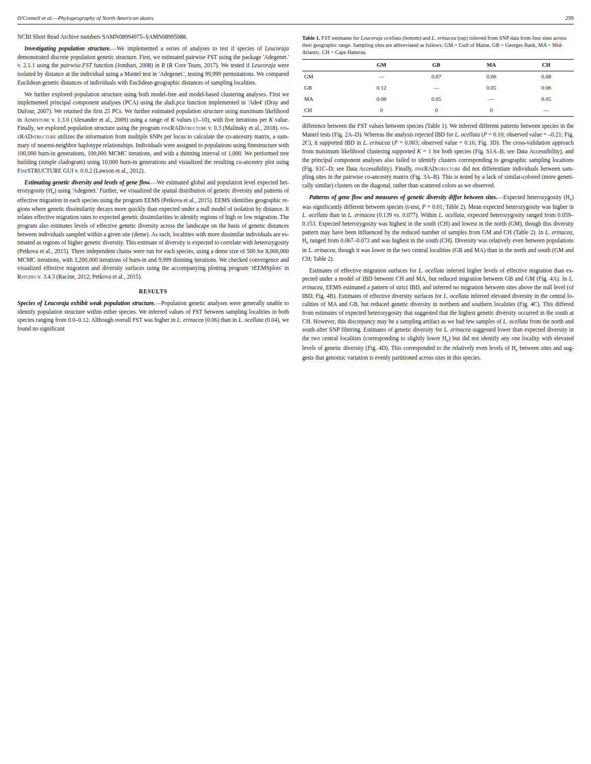O'Connell et al.—Phylogeography of North American skates
299
NCBI Short Read Archive numbers SAMN08994975–SAMN08995088.
Investigating population structure.—We implemented a series of analyses to test if species of Leucoraja demonstrated discrete population genetic structure. First, we estimated pairwise FST using the package 'Adegenet.' v. 2.1.1 using the pairwise.FST function (Jombart, 2008) in R (R Core Team, 2017). We tested if Leucoraja were isolated by distance at the individual using a Mantel test in 'Adegenet.', testing 99,999 permutations. We compared Euclidean genetic distances of individuals with Euclidean geographic distances of sampling localities.
We further explored population structure using both model-free and model-based clustering analyses. First we implemented principal component analyses (PCA) using the dudi.pca function implemented in 'Ade4' (Dray and Dufour, 2007). We retained the first 25 PCs. We further estimated population structure using maximum likelihood in Admixture v. 1.3.0 (Alexander et al., 2009) using a range of K values (1–10), with five iterations per K value. Finally, we explored population structure using the program fineRADstructure v. 0.3 (Malinsky et al., 2018). fineRADstructure utilizes the information from multiple SNPs per locus to calculate the co-ancestry matrix, a summary of nearest-neighbor haplotype relationships. Individuals were assigned to populations using finestructure with 100,000 burn-in generations, 100,000 MCMC iterations, and with a thinning interval of 1,000. We performed tree building (simple cladogram) using 10,000 burn-in generations and visualized the resulting co-ancestry plot using FineSTRUCTURE GUI v. 0.0.2 (Lawson et al., 2012).
Estimating genetic diversity and levels of gene flow.—We estimated global and population level expected heterozygosity (He) using 'Adegenet.' Further, we visualized the spatial distribution of genetic diversity and patterns of effective migration in each species using the program EEMS (Petkova et al., 2015). EEMS identifies geographic regions where genetic dissimilarity decays more quickly than expected under a null model of isolation by distance. It relates effective migration rates to expected genetic dissimilarities to identify regions of high or low migration. The program also estimates levels of effective genetic diversity across the landscape on the basis of genetic distances between individuals sampled within a given site (deme). As such, localities with more dissimilar individuals are estimated as regions of higher genetic diversity. This estimate of diversity is expected to correlate with heterozygosity (Petkova et al., 2015). Three independent chains were run for each species, using a deme size of 500 for 8,000,000 MCMC iterations, with 3,200,000 iterations of burn-in and 9,999 thinning iterations. We checked convergence and visualized effective migration and diversity surfaces using the accompanying plotting program 'rEEMSplots' in Rstudio v. 3.4.3 (Racine, 2012; Petkova et al., 2015).
Results
Species of Leucoraja exhibit weak population structure.—Population genetic analyses were generally unable to identify population structure within either species. We inferred values of FST between sampling localities in both species ranging from 0.0–0.12. Although overall FST was higher in L. erinacea (0.06) than in L. ocellata (0.04), we found no significant
Table 1. FST estimates for Leucoraja ocellata (bottom) and L. erinacea (top) inferred from SNP data from four sites across their geographic range. Sampling sites are abbreviated as follows: GM = Gulf of Maine, GB = Georges Bank, MA = Mid-Atlantic, CH = Cape Hatteras.
| | GM | GB | MA | CH |
| --- | --- | --- | --- | --- |
| GM | — | 0.07 | 0.06 | 0.08 |
| GB | 0.12 | — | 0.05 | 0.06 |
| MA | 0.08 | 0.05 | — | 0.05 |
| CH | 0 | 0 | 0 | — |
difference between the FST values between species (Table 1). We inferred different patterns between species in the Mantel tests (Fig. 2A–D). Whereas the analysis rejected IBD for L. ocellata (P = 0.10; observed value = –0.21; Fig. 2C), it supported IBD in L. erinacea (P = 0.003; observed value = 0.16; Fig. 3D). The cross-validation approach from maximum likelihood clustering supported K = 1 for both species (Fig. S1A–B; see Data Accessibility), and the principal component analyses also failed to identify clusters corresponding to geographic sampling locations (Fig. S1C–D; see Data Accessibility). Finally, fineRADstructure did not differentiate individuals between sampling sites in the pairwise co-ancestry matrix (Fig. 3A–B). This is noted by a lack of similar-colored (more genetically similar) clusters on the diagonal, rather than scattered colors as we observed.
Patterns of gene flow and measures of genetic diversity differ between sites.—Expected heterozygosity (He) was significantly different between species (t-test, P = 0.01; Table 2). Mean expected heterozygosity was higher in L. ocellata than in L. erinacea (0.139 vs. 0.077). Within L. ocellata, expected heterozygosity ranged from 0.059–0.153. Expected heterozygosity was highest in the south (CH) and lowest in the north (GM), though this diversity pattern may have been influenced by the reduced number of samples from GM and CH (Table 2). In L. erinacea, He ranged from 0.067–0.073 and was highest in the south (CH). Diversity was relatively even between populations in L. erinacea, though it was lower in the two central localities (GB and MA) than in the north and south (GM and CH; Table 2).
Estimates of effective migration surfaces for L. ocellata inferred higher levels of effective migration than expected under a model of IBD between CH and MA, but reduced migration between GB and GM (Fig. 4A). In L. erinacea, EEMS estimated a pattern of strict IBD, and inferred no migration between sites above the null level (of IBD; Fig. 4B). Estimates of effective diversity surfaces for L. ocellata inferred elevated diversity in the central localities of MA and GB, but reduced genetic diversity in northern and southern localities (Fig. 4C). This differed from estimates of expected heterozygosity that suggested that the highest genetic diversity occurred in the south at CH. However, this discrepancy may be a sampling artifact as we had few samples of L. ocellata from the north and south after SNP filtering. Estimates of genetic diversity for L. erinacea suggested lower than expected diversity in the two central localities (corresponding to slightly lower He) but did not identify any one locality with elevated levels of genetic diversity (Fig. 4D). This corresponded to the relatively even levels of He between sites and suggests that genomic variation is evenly partitioned across sites in this species.